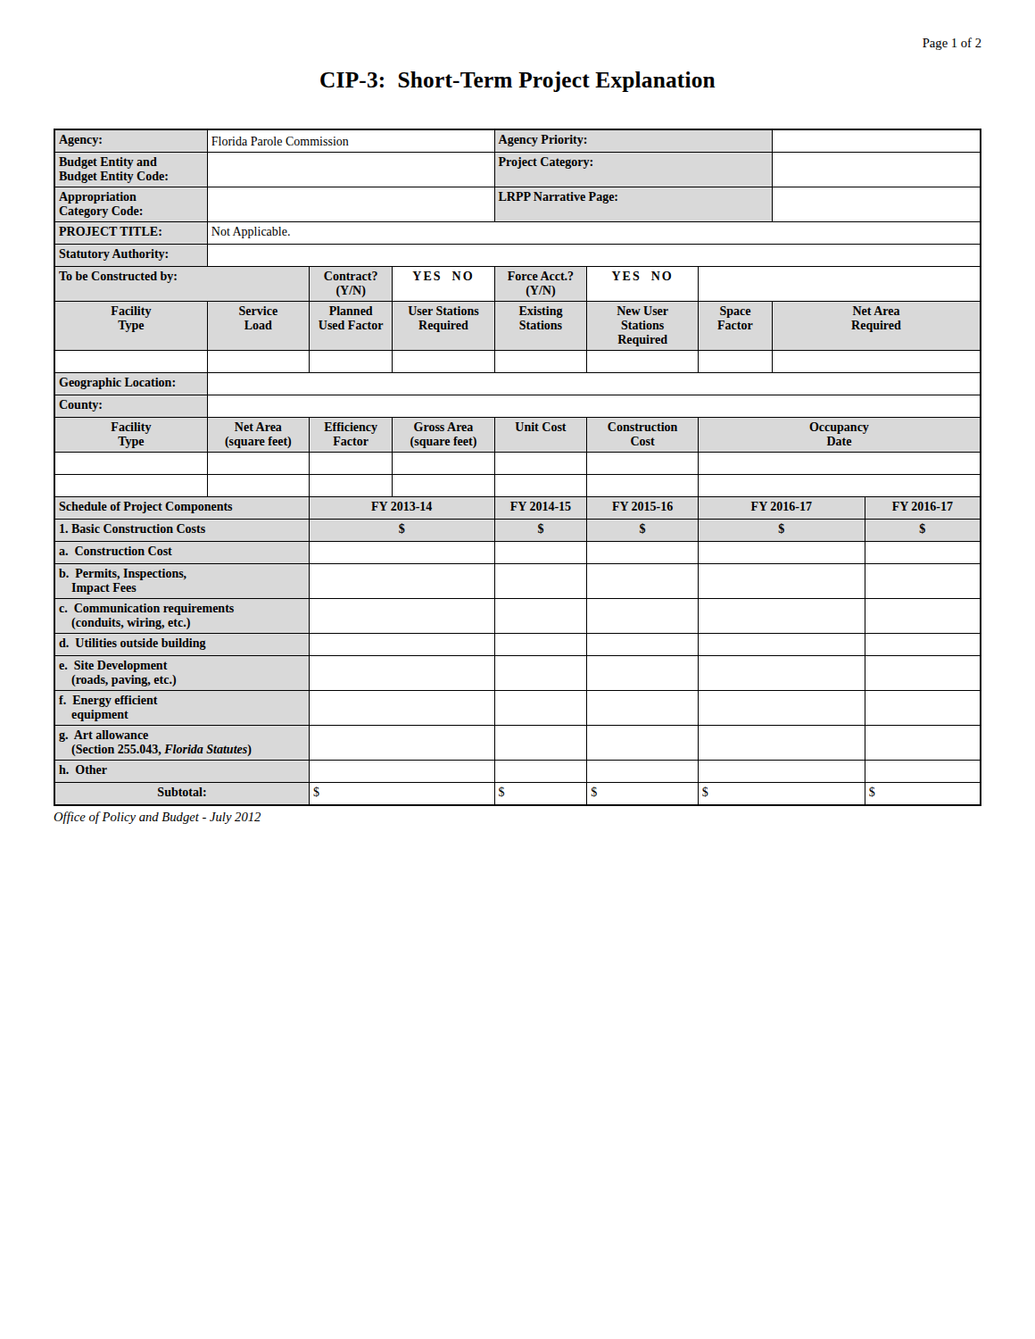Page 1 of 2
CIP-3: Short-Term Project Explanation
| Agency: | Florida Parole Commission | Agency Priority: | |
| Budget Entity and Budget Entity Code: | | Project Category: | |
| Appropriation Category Code: | | LRPP Narrative Page: | |
| PROJECT TITLE: | Not Applicable. |
| Statutory Authority: | |
| To be Constructed by: | Contract? (Y/N) | YES NO | Force Acct.? (Y/N) | YES NO | |
| Facility Type | Service Load | Planned Used Factor | User Stations Required | Existing Stations | New User Stations Required | Space Factor | Net Area Required |
| Geographic Location: | |
| County: | |
| Facility Type | Net Area (square feet) | Efficiency Factor | Gross Area (square feet) | Unit Cost | Construction Cost | Occupancy Date |
| Schedule of Project Components | FY 2013-14 | FY 2014-15 | FY 2015-16 | FY 2016-17 | FY 2016-17 |
| 1. Basic Construction Costs | $ | $ | $ | $ | $ |
| a. Construction Cost | | | | | |
| b. Permits, Inspections, Impact Fees | | | | | |
| c. Communication requirements (conduits, wiring, etc.) | | | | | |
| d. Utilities outside building | | | | | |
| e. Site Development (roads, paving, etc.) | | | | | |
| f. Energy efficient equipment | | | | | |
| g. Art allowance (Section 255.043, Florida Statutes ) | | | | | |
| h. Other | | | | | |
| Subtotal: | $ | $ | $ | $ | $ |
Office of Policy and Budget - July 2012